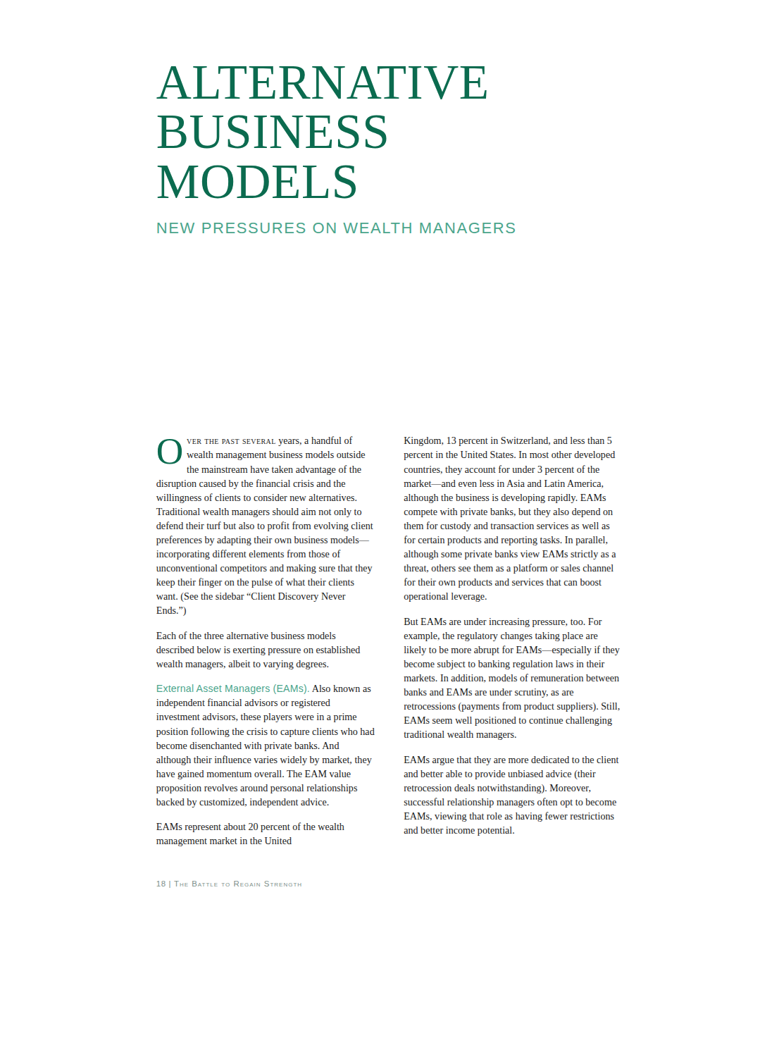Alternative Business
Models
New Pressures on Wealth Managers
Over the past several years, a handful of wealth management business models outside the mainstream have taken advantage of the disruption caused by the financial crisis and the willingness of clients to consider new alternatives. Traditional wealth managers should aim not only to defend their turf but also to profit from evolving client preferences by adapting their own business models—incorporating different elements from those of unconventional competitors and making sure that they keep their finger on the pulse of what their clients want. (See the sidebar “Client Discovery Never Ends.”)
Each of the three alternative business models described below is exerting pressure on established wealth managers, albeit to varying degrees.
External Asset Managers (EAMs). Also known as independent financial advisors or registered investment advisors, these players were in a prime position following the crisis to capture clients who had become disenchanted with private banks. And although their influence varies widely by market, they have gained momentum overall. The EAM value proposition revolves around personal relationships backed by customized, independent advice.
EAMs represent about 20 percent of the wealth management market in the United
Kingdom, 13 percent in Switzerland, and less than 5 percent in the United States. In most other developed countries, they account for under 3 percent of the market—and even less in Asia and Latin America, although the business is developing rapidly. EAMs compete with private banks, but they also depend on them for custody and transaction services as well as for certain products and reporting tasks. In parallel, although some private banks view EAMs strictly as a threat, others see them as a platform or sales channel for their own products and services that can boost operational leverage.
But EAMs are under increasing pressure, too. For example, the regulatory changes taking place are likely to be more abrupt for EAMs—especially if they become subject to banking regulation laws in their markets. In addition, models of remuneration between banks and EAMs are under scrutiny, as are retrocessions (payments from product suppliers). Still, EAMs seem well positioned to continue challenging traditional wealth managers.
EAMs argue that they are more dedicated to the client and better able to provide unbiased advice (their retrocession deals notwithstanding). Moreover, successful relationship managers often opt to become EAMs, viewing that role as having fewer restrictions and better income potential.
18 | The Battle to Regain Strength